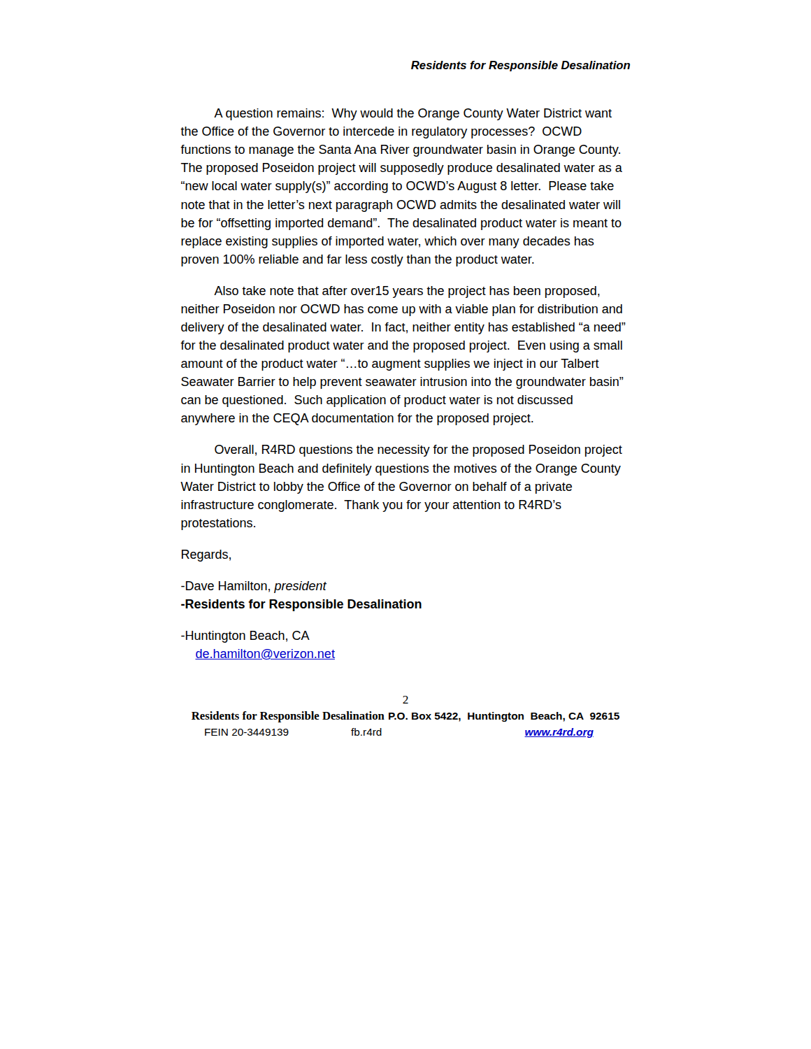Residents for Responsible Desalination
A question remains: Why would the Orange County Water District want the Office of the Governor to intercede in regulatory processes? OCWD functions to manage the Santa Ana River groundwater basin in Orange County. The proposed Poseidon project will supposedly produce desalinated water as a “new local water supply(s)” according to OCWD’s August 8 letter. Please take note that in the letter’s next paragraph OCWD admits the desalinated water will be for “offsetting imported demand”. The desalinated product water is meant to replace existing supplies of imported water, which over many decades has proven 100% reliable and far less costly than the product water.
Also take note that after over15 years the project has been proposed, neither Poseidon nor OCWD has come up with a viable plan for distribution and delivery of the desalinated water. In fact, neither entity has established “a need” for the desalinated product water and the proposed project. Even using a small amount of the product water “…to augment supplies we inject in our Talbert Seawater Barrier to help prevent seawater intrusion into the groundwater basin” can be questioned. Such application of product water is not discussed anywhere in the CEQA documentation for the proposed project.
Overall, R4RD questions the necessity for the proposed Poseidon project in Huntington Beach and definitely questions the motives of the Orange County Water District to lobby the Office of the Governor on behalf of a private infrastructure conglomerate. Thank you for your attention to R4RD’s protestations.
Regards,
-Dave Hamilton, president
-Residents for Responsible Desalination
-Huntington Beach, CA
de.hamilton@verizon.net
2
Residents for Responsible Desalination P.O. Box 5422, Huntington Beach, CA 92615
FEIN 20-3449139 fb.r4rd www.r4rd.org